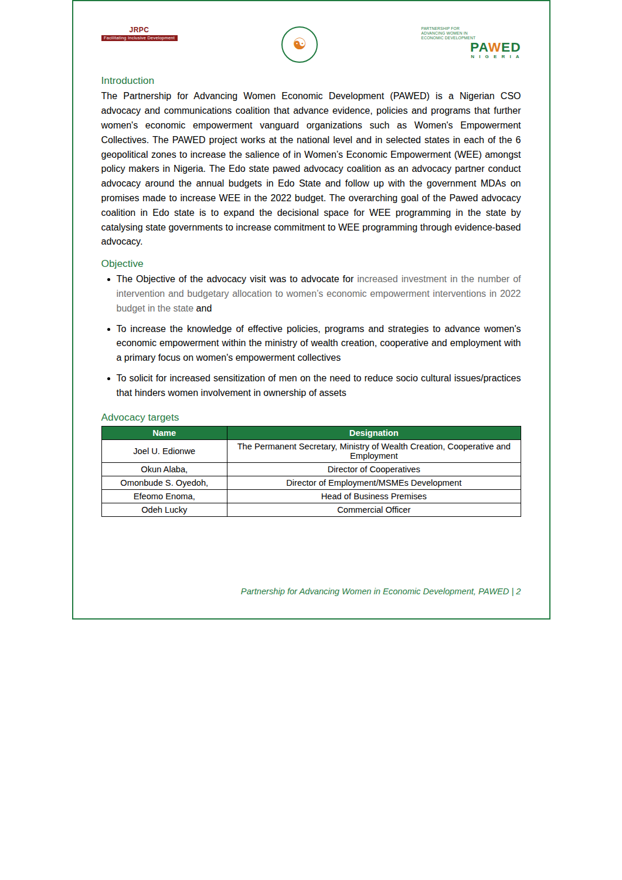JRPC
Facilitating Inclusive Development
☯
PARTNERSHIP FOR
ADVANCING WOMEN IN
ECONOMIC DEVELOPMENT
PAWED
N I G E R I A
Introduction
The Partnership for Advancing Women Economic Development (PAWED) is a Nigerian CSO advocacy and communications coalition that advance evidence, policies and programs that further women's economic empowerment vanguard organizations such as Women's Empowerment Collectives. The PAWED project works at the national level and in selected states in each of the 6 geopolitical zones to increase the salience of in Women’s Economic Empowerment (WEE) amongst policy makers in Nigeria. The Edo state pawed advocacy coalition as an advocacy partner conduct advocacy around the annual budgets in Edo State and follow up with the government MDAs on promises made to increase WEE in the 2022 budget. The overarching goal of the Pawed advocacy coalition in Edo state is to expand the decisional space for WEE programming in the state by catalysing state governments to increase commitment to WEE programming through evidence-based advocacy.
Objective
The Objective of the advocacy visit was to advocate for increased investment in the number of intervention and budgetary allocation to women’s economic empowerment interventions in 2022 budget in the state and
To increase the knowledge of effective policies, programs and strategies to advance women's economic empowerment within the ministry of wealth creation, cooperative and employment with a primary focus on women's empowerment collectives
To solicit for increased sensitization of men on the need to reduce socio cultural issues/practices that hinders women involvement in ownership of assets
Advocacy targets
| Name | Designation |
| --- | --- |
| Joel U. Edionwe | The Permanent Secretary, Ministry of Wealth Creation, Cooperative and Employment |
| Okun Alaba, | Director of Cooperatives |
| Omonbude S. Oyedoh, | Director of Employment/MSMEs Development |
| Efeomo Enoma, | Head of Business Premises |
| Odeh Lucky | Commercial Officer |
Partnership for Advancing Women in Economic Development, PAWED | 2